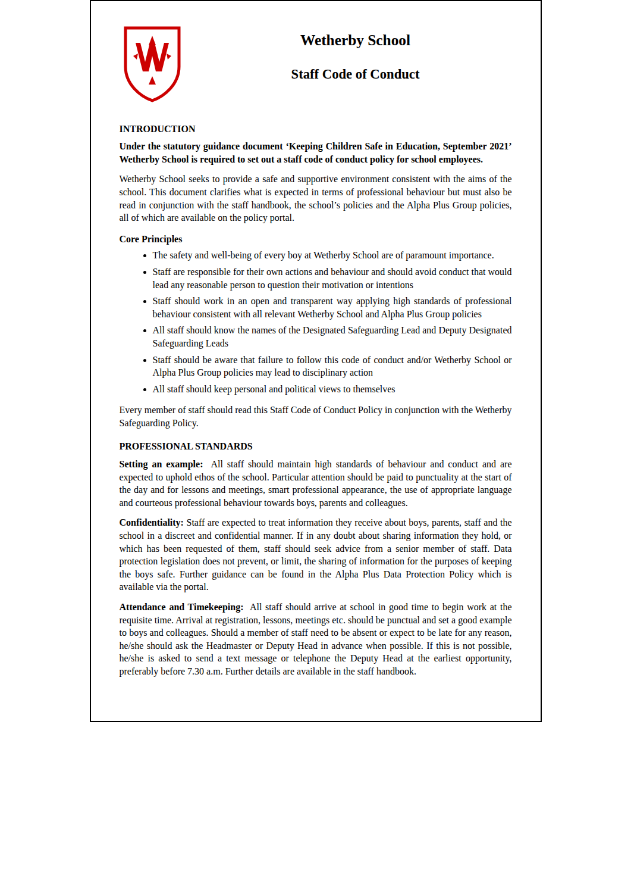Wetherby School
Staff Code of Conduct
INTRODUCTION
Under the statutory guidance document ‘Keeping Children Safe in Education, September 2021’ Wetherby School is required to set out a staff code of conduct policy for school employees.
Wetherby School seeks to provide a safe and supportive environment consistent with the aims of the school. This document clarifies what is expected in terms of professional behaviour but must also be read in conjunction with the staff handbook, the school’s policies and the Alpha Plus Group policies, all of which are available on the policy portal.
Core Principles
The safety and well-being of every boy at Wetherby School are of paramount importance.
Staff are responsible for their own actions and behaviour and should avoid conduct that would lead any reasonable person to question their motivation or intentions
Staff should work in an open and transparent way applying high standards of professional behaviour consistent with all relevant Wetherby School and Alpha Plus Group policies
All staff should know the names of the Designated Safeguarding Lead and Deputy Designated Safeguarding Leads
Staff should be aware that failure to follow this code of conduct and/or Wetherby School or Alpha Plus Group policies may lead to disciplinary action
All staff should keep personal and political views to themselves
Every member of staff should read this Staff Code of Conduct Policy in conjunction with the Wetherby Safeguarding Policy.
PROFESSIONAL STANDARDS
Setting an example: All staff should maintain high standards of behaviour and conduct and are expected to uphold ethos of the school. Particular attention should be paid to punctuality at the start of the day and for lessons and meetings, smart professional appearance, the use of appropriate language and courteous professional behaviour towards boys, parents and colleagues.
Confidentiality: Staff are expected to treat information they receive about boys, parents, staff and the school in a discreet and confidential manner. If in any doubt about sharing information they hold, or which has been requested of them, staff should seek advice from a senior member of staff. Data protection legislation does not prevent, or limit, the sharing of information for the purposes of keeping the boys safe. Further guidance can be found in the Alpha Plus Data Protection Policy which is available via the portal.
Attendance and Timekeeping: All staff should arrive at school in good time to begin work at the requisite time. Arrival at registration, lessons, meetings etc. should be punctual and set a good example to boys and colleagues. Should a member of staff need to be absent or expect to be late for any reason, he/she should ask the Headmaster or Deputy Head in advance when possible. If this is not possible, he/she is asked to send a text message or telephone the Deputy Head at the earliest opportunity, preferably before 7.30 a.m. Further details are available in the staff handbook.